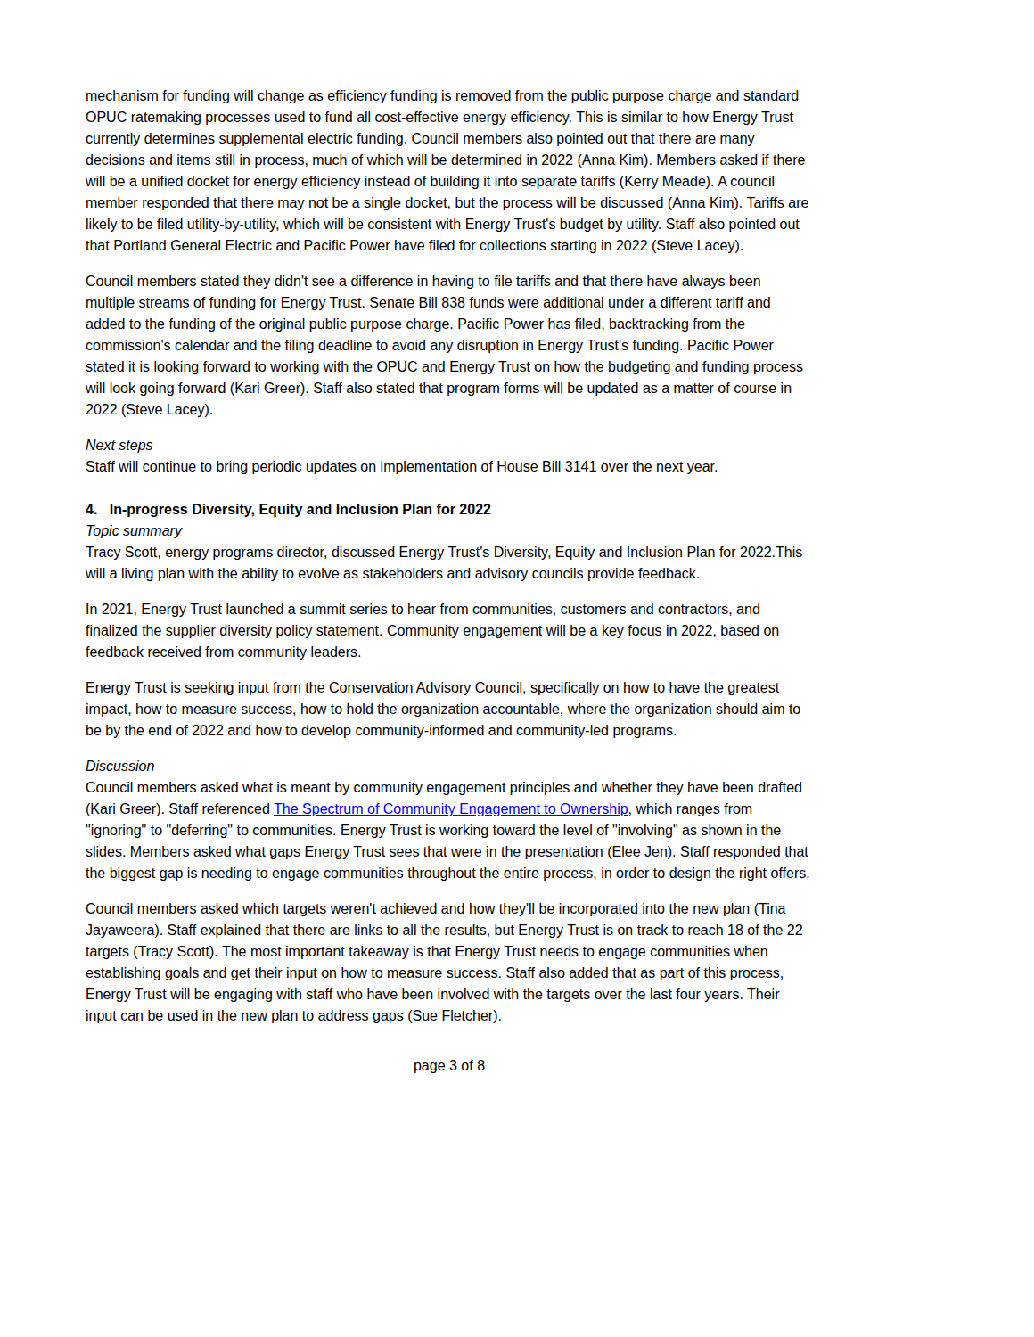mechanism for funding will change as efficiency funding is removed from the public purpose charge and standard OPUC ratemaking processes used to fund all cost-effective energy efficiency. This is similar to how Energy Trust currently determines supplemental electric funding. Council members also pointed out that there are many decisions and items still in process, much of which will be determined in 2022 (Anna Kim). Members asked if there will be a unified docket for energy efficiency instead of building it into separate tariffs (Kerry Meade). A council member responded that there may not be a single docket, but the process will be discussed (Anna Kim). Tariffs are likely to be filed utility-by-utility, which will be consistent with Energy Trust's budget by utility. Staff also pointed out that Portland General Electric and Pacific Power have filed for collections starting in 2022 (Steve Lacey).
Council members stated they didn't see a difference in having to file tariffs and that there have always been multiple streams of funding for Energy Trust. Senate Bill 838 funds were additional under a different tariff and added to the funding of the original public purpose charge. Pacific Power has filed, backtracking from the commission's calendar and the filing deadline to avoid any disruption in Energy Trust's funding. Pacific Power stated it is looking forward to working with the OPUC and Energy Trust on how the budgeting and funding process will look going forward (Kari Greer). Staff also stated that program forms will be updated as a matter of course in 2022 (Steve Lacey).
Next steps
Staff will continue to bring periodic updates on implementation of House Bill 3141 over the next year.
4. In-progress Diversity, Equity and Inclusion Plan for 2022
Topic summary
Tracy Scott, energy programs director, discussed Energy Trust's Diversity, Equity and Inclusion Plan for 2022.This will a living plan with the ability to evolve as stakeholders and advisory councils provide feedback.
In 2021, Energy Trust launched a summit series to hear from communities, customers and contractors, and finalized the supplier diversity policy statement. Community engagement will be a key focus in 2022, based on feedback received from community leaders.
Energy Trust is seeking input from the Conservation Advisory Council, specifically on how to have the greatest impact, how to measure success, how to hold the organization accountable, where the organization should aim to be by the end of 2022 and how to develop community-informed and community-led programs.
Discussion
Council members asked what is meant by community engagement principles and whether they have been drafted (Kari Greer). Staff referenced The Spectrum of Community Engagement to Ownership, which ranges from "ignoring" to "deferring" to communities. Energy Trust is working toward the level of "involving" as shown in the slides. Members asked what gaps Energy Trust sees that were in the presentation (Elee Jen). Staff responded that the biggest gap is needing to engage communities throughout the entire process, in order to design the right offers.
Council members asked which targets weren't achieved and how they'll be incorporated into the new plan (Tina Jayaweera). Staff explained that there are links to all the results, but Energy Trust is on track to reach 18 of the 22 targets (Tracy Scott). The most important takeaway is that Energy Trust needs to engage communities when establishing goals and get their input on how to measure success. Staff also added that as part of this process, Energy Trust will be engaging with staff who have been involved with the targets over the last four years. Their input can be used in the new plan to address gaps (Sue Fletcher).
page 3 of 8